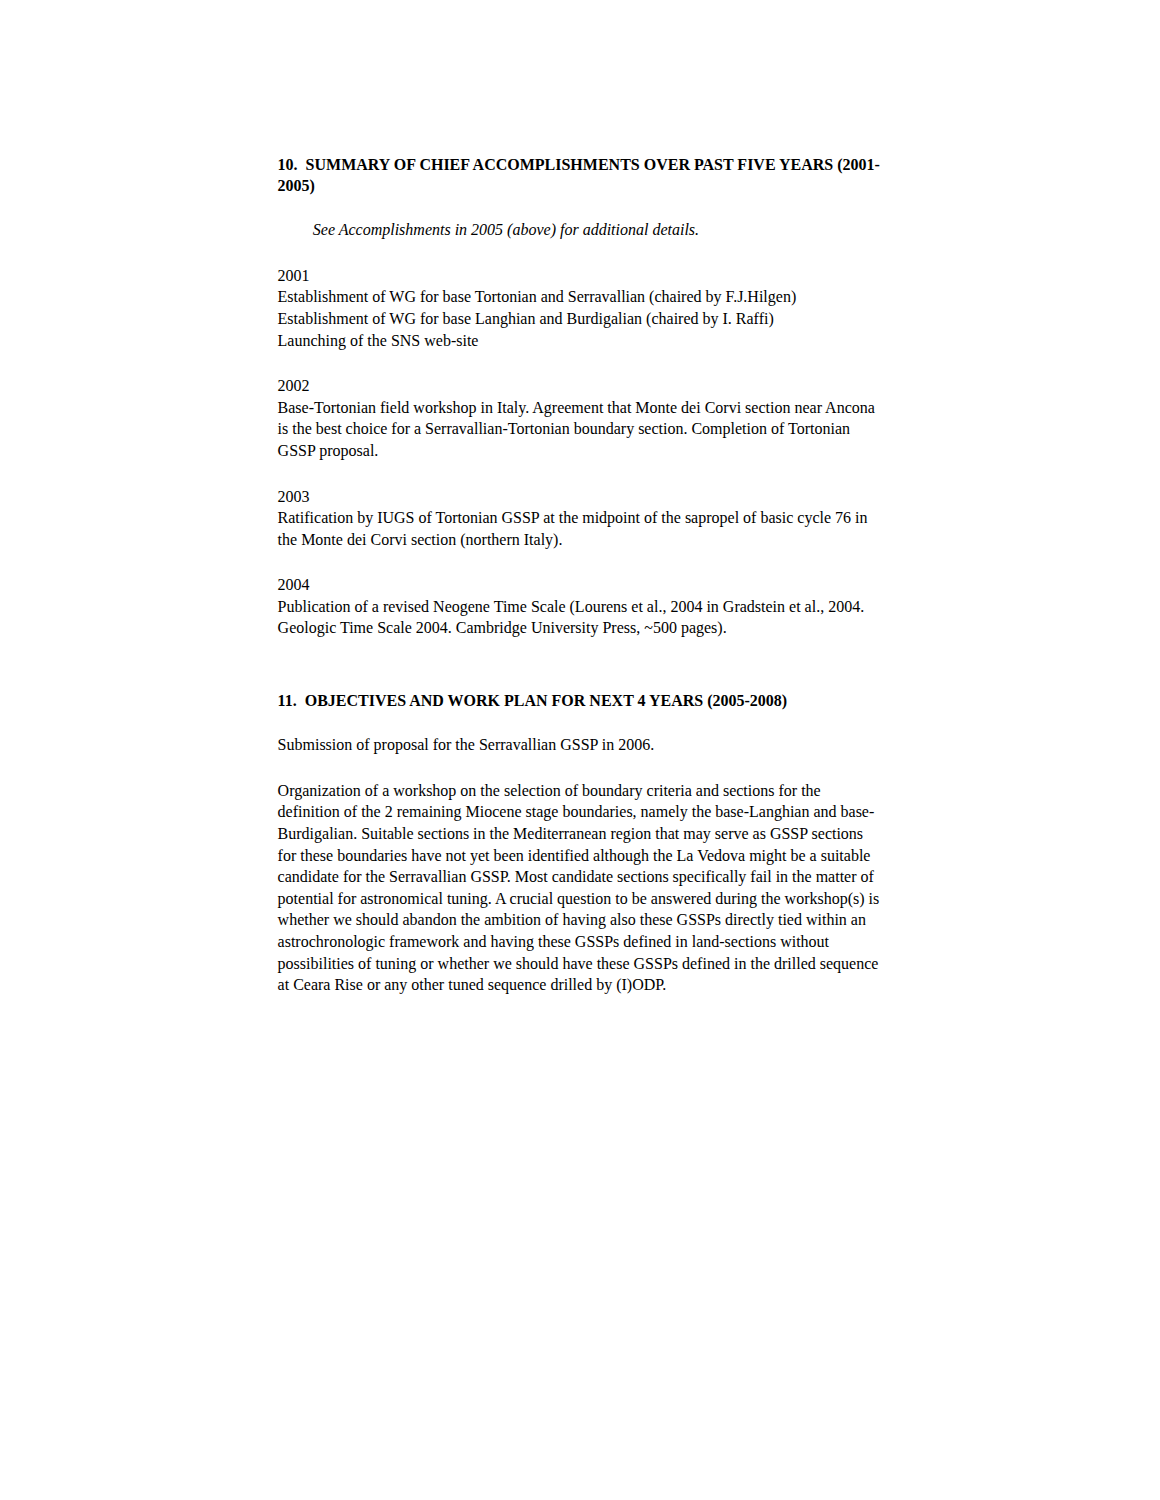10. SUMMARY OF CHIEF ACCOMPLISHMENTS OVER PAST FIVE YEARS (2001-2005)
See Accomplishments in 2005 (above) for additional details.
2001
Establishment of WG for base Tortonian and Serravallian (chaired by F.J.Hilgen)
Establishment of WG for base Langhian and Burdigalian (chaired by I. Raffi)
Launching of the SNS web-site
2002
Base-Tortonian field workshop in Italy. Agreement that Monte dei Corvi section near Ancona is the best choice for a Serravallian-Tortonian boundary section. Completion of Tortonian GSSP proposal.
2003
Ratification by IUGS of Tortonian GSSP at the midpoint of the sapropel of basic cycle 76 in the Monte dei Corvi section (northern Italy).
2004
Publication of a revised Neogene Time Scale (Lourens et al., 2004 in Gradstein et al., 2004. Geologic Time Scale 2004. Cambridge University Press, ~500 pages).
11. OBJECTIVES AND WORK PLAN FOR NEXT 4 YEARS (2005-2008)
Submission of proposal for the Serravallian GSSP in 2006.
Organization of a workshop on the selection of boundary criteria and sections for the definition of the 2 remaining Miocene stage boundaries, namely the base-Langhian and base-Burdigalian. Suitable sections in the Mediterranean region that may serve as GSSP sections for these boundaries have not yet been identified although the La Vedova might be a suitable candidate for the Serravallian GSSP. Most candidate sections specifically fail in the matter of potential for astronomical tuning. A crucial question to be answered during the workshop(s) is whether we should abandon the ambition of having also these GSSPs directly tied within an astrochronologic framework and having these GSSPs defined in land-sections without possibilities of tuning or whether we should have these GSSPs defined in the drilled sequence at Ceara Rise or any other tuned sequence drilled by (I)ODP.